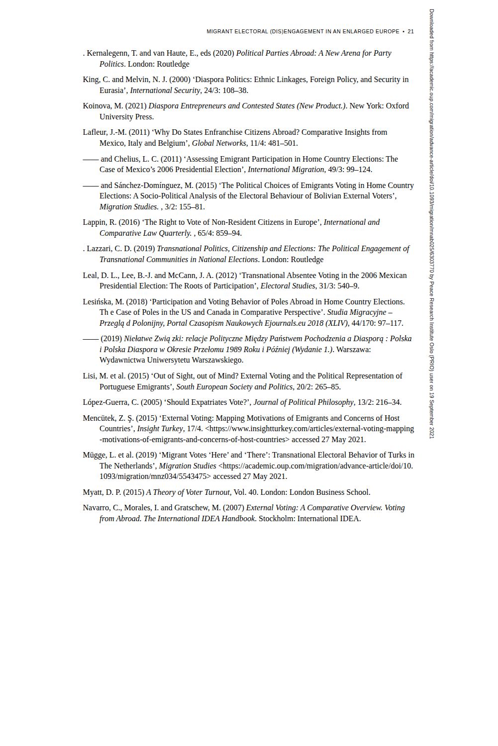Downloaded from https://academic.oup.com/migration/advance-article/doi/10.1093/migration/mnab025/6303770 by Peace Research Institute Oslo (PRIO) user on 19 September 2021
MIGRANT ELECTORAL (DIS)ENGAGEMENT IN AN ENLARGED EUROPE•21
. Kernalegenn, T. and van Haute, E., eds (2020) Political Parties Abroad: A New Arena for Party Politics. London: Routledge
King, C. and Melvin, N. J. (2000) ‘Diaspora Politics: Ethnic Linkages, Foreign Policy, and Security in Eurasia’, International Security, 24/3: 108–38.
Koinova, M. (2021) Diaspora Entrepreneurs and Contested States (New Product.). New York: Oxford University Press.
Lafleur, J.-M. (2011) ‘Why Do States Enfranchise Citizens Abroad? Comparative Insights from Mexico, Italy and Belgium’, Global Networks, 11/4: 481–501.
—— and Chelius, L. C. (2011) ‘Assessing Emigrant Participation in Home Country Elections: The Case of Mexico’s 2006 Presidential Election’, International Migration, 49/3: 99–124.
—— and Sánchez-Domínguez, M. (2015) ‘The Political Choices of Emigrants Voting in Home Country Elections: A Socio-Political Analysis of the Electoral Behaviour of Bolivian External Voters’, Migration Studies. , 3/2: 155–81.
Lappin, R. (2016) ‘The Right to Vote of Non-Resident Citizens in Europe’, International and Comparative Law Quarterly. , 65/4: 859–94.
. Lazzari, C. D. (2019) Transnational Politics, Citizenship and Elections: The Political Engagement of Transnational Communities in National Elections. London: Routledge
Leal, D. L., Lee, B.-J. and McCann, J. A. (2012) ‘Transnational Absentee Voting in the 2006 Mexican Presidential Election: The Roots of Participation’, Electoral Studies, 31/3: 540–9.
Lesińska, M. (2018) ‘Participation and Voting Behavior of Poles Abroad in Home Country Elections. Th e Case of Poles in the US and Canada in Comparative Perspective’. Studia Migracyjne – Przeglą d Polonijny, Portal Czasopism Naukowych Ejournals.eu 2018 (XLIV), 44/170: 97–117.
—— (2019) Niełatwe Zwią zki: relacje Polityczne Między Państwem Pochodzenia a Diasporą : Polska i Polska Diaspora w Okresie Przełomu 1989 Roku i Później (Wydanie 1.). Warszawa: Wydawnictwa Uniwersytetu Warszawskiego.
Lisi, M. et al. (2015) ‘Out of Sight, out of Mind? External Voting and the Political Representation of Portuguese Emigrants’, South European Society and Politics, 20/2: 265–85.
López-Guerra, C. (2005) ‘Should Expatriates Vote?’, Journal of Political Philosophy, 13/2: 216–34.
Mencütek, Z. Ş. (2015) ‘External Voting: Mapping Motivations of Emigrants and Concerns of Host Countries’, Insight Turkey, 17/4. <https://www.insightturkey.com/articles/external-voting-mapping-motivations-of-emigrants-and-concerns-of-host-countries> accessed 27 May 2021.
Mügge, L. et al. (2019) ‘Migrant Votes ‘Here’ and ‘There’: Transnational Electoral Behavior of Turks in The Netherlands’, Migration Studies <https://academic.oup.com/migration/advance-article/doi/10.1093/migration/mnz034/5543475> accessed 27 May 2021.
Myatt, D. P. (2015) A Theory of Voter Turnout, Vol. 40. London: London Business School.
Navarro, C., Morales, I. and Gratschew, M. (2007) External Voting: A Comparative Overview. Voting from Abroad. The International IDEA Handbook. Stockholm: International IDEA.